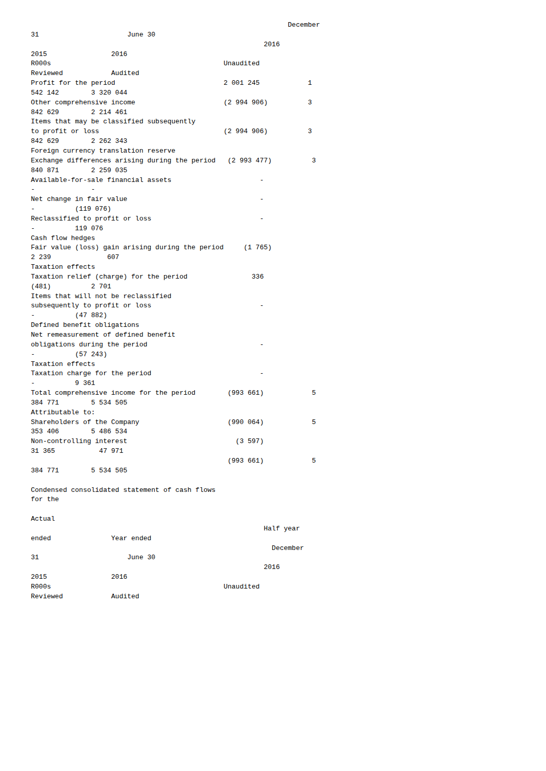December
31                      June 30
                                                          2016
2015                2016
R000s                                           Unaudited
Reviewed            Audited
Profit for the period                           2 001 245            1
542 142        3 320 044
Other comprehensive income                      (2 994 906)          3
842 629        2 214 461
Items that may be classified subsequently
to profit or loss                               (2 994 906)          3
842 629        2 262 343
Foreign currency translation reserve
Exchange differences arising during the period   (2 993 477)          3
840 871        2 259 035
Available-for-sale financial assets                      -
-              -
Net change in fair value                                 -
-          (119 076)
Reclassified to profit or loss                           -
-          119 076
Cash flow hedges
Fair value (loss) gain arising during the period     (1 765)
2 239              607
Taxation effects
Taxation relief (charge) for the period                336
(481)          2 701
Items that will not be reclassified
subsequently to profit or loss                           -
-          (47 882)
Defined benefit obligations
Net remeasurement of defined benefit
obligations during the period                            -
-          (57 243)
Taxation effects
Taxation charge for the period                           -
-          9 361
Total comprehensive income for the period        (993 661)            5
384 771        5 534 505
Attributable to:
Shareholders of the Company                      (990 064)            5
353 406        5 486 534
Non-controlling interest                           (3 597)
31 365           47 971
                                                 (993 661)            5
384 771        5 534 505

Condensed consolidated statement of cash flows
for the

Actual
                                                          Half year
ended               Year ended
                                                            December
31                      June 30
                                                          2016
2015                2016
R000s                                           Unaudited
Reviewed            Audited